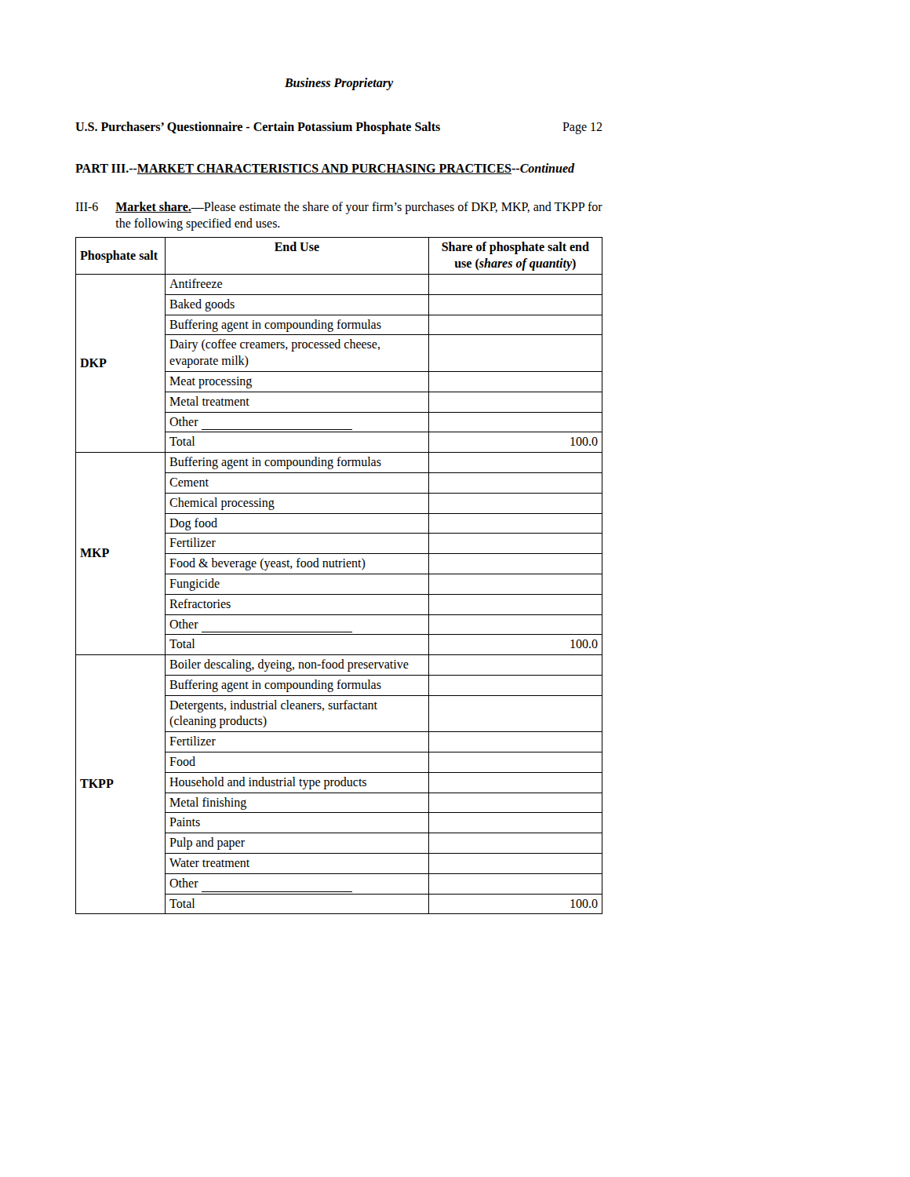Business Proprietary
U.S. Purchasers’ Questionnaire - Certain Potassium Phosphate Salts Page 12
PART III.--MARKET CHARACTERISTICS AND PURCHASING PRACTICES--Continued
III-6
Market share.—Please estimate the share of your firm’s purchases of DKP, MKP, and TKPP for the following specified end uses.
| Phosphate salt | End Use | Share of phosphate salt end use ( shares of quantity ) |
| --- | --- | --- |
| DKP | Antifreeze | |
| Baked goods | |
| Buffering agent in compounding formulas | |
| Dairy (coffee creamers, processed cheese, evaporate milk) | |
| Meat processing | |
| Metal treatment | |
| Other | |
| Total | 100.0 |
| MKP | Buffering agent in compounding formulas | |
| Cement | |
| Chemical processing | |
| Dog food | |
| Fertilizer | |
| Food & beverage (yeast, food nutrient) | |
| Fungicide | |
| Refractories | |
| Other | |
| Total | 100.0 |
| TKPP | Boiler descaling, dyeing, non-food preservative | |
| Buffering agent in compounding formulas | |
| Detergents, industrial cleaners, surfactant (cleaning products) | |
| Fertilizer | |
| Food | |
| Household and industrial type products | |
| Metal finishing | |
| Paints | |
| Pulp and paper | |
| Water treatment | |
| Other | |
| Total | 100.0 |